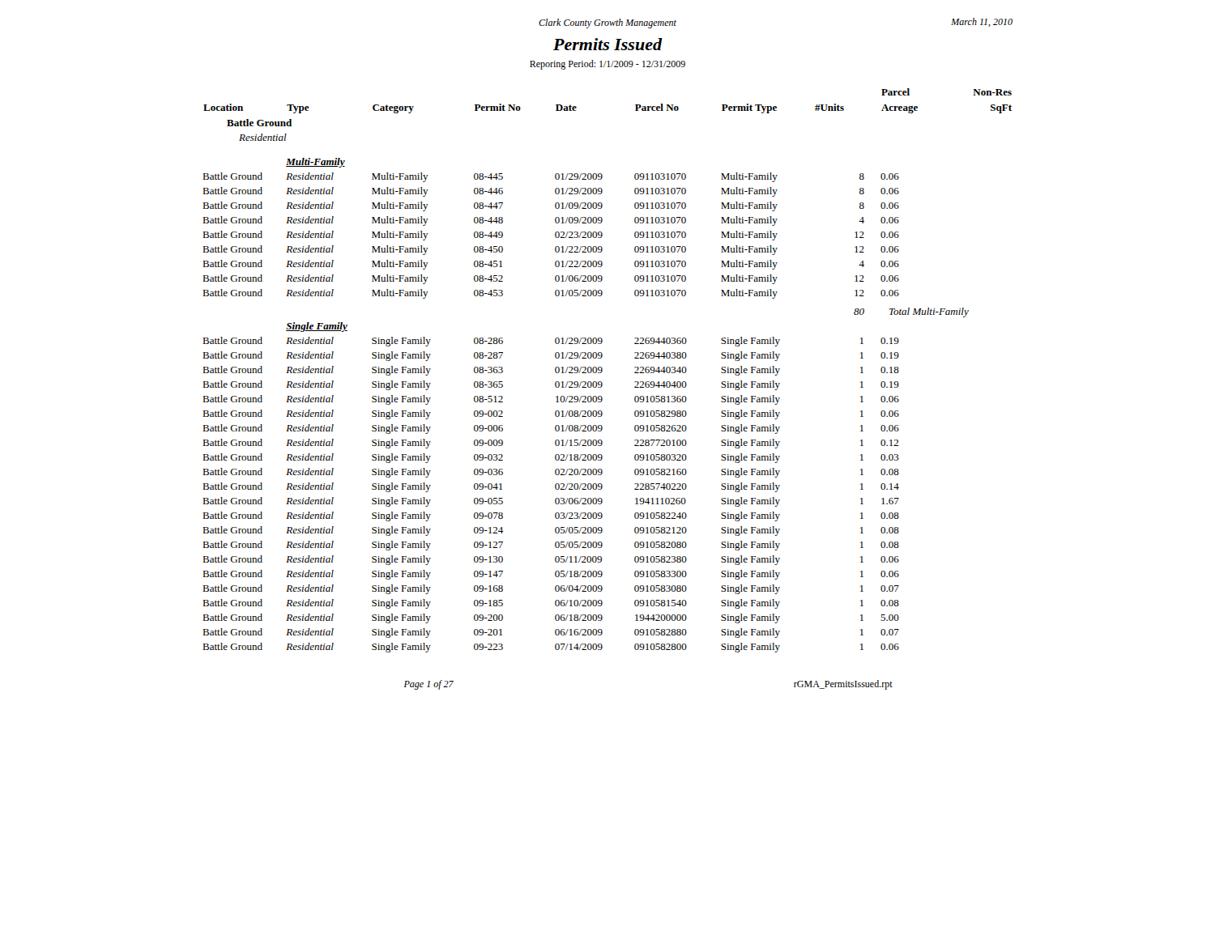March 11, 2010
Clark County Growth Management
Permits Issued
Reporing Period: 1/1/2009 - 12/31/2009
| | | | | | | | | Parcel | Non-Res |
| --- | --- | --- | --- | --- | --- | --- | --- | --- | --- |
| Location | Type | Category | Permit No | Date | Parcel No | Permit Type | #Units | Acreage | SqFt |
| Battle Ground |
| Residential |
| | Multi-Family | |
| Battle Ground | Residential | Multi-Family | 08-445 | 01/29/2009 | 0911031070 | Multi-Family | 8 | 0.06 | |
| Battle Ground | Residential | Multi-Family | 08-446 | 01/29/2009 | 0911031070 | Multi-Family | 8 | 0.06 | |
| Battle Ground | Residential | Multi-Family | 08-447 | 01/09/2009 | 0911031070 | Multi-Family | 8 | 0.06 | |
| Battle Ground | Residential | Multi-Family | 08-448 | 01/09/2009 | 0911031070 | Multi-Family | 4 | 0.06 | |
| Battle Ground | Residential | Multi-Family | 08-449 | 02/23/2009 | 0911031070 | Multi-Family | 12 | 0.06 | |
| Battle Ground | Residential | Multi-Family | 08-450 | 01/22/2009 | 0911031070 | Multi-Family | 12 | 0.06 | |
| Battle Ground | Residential | Multi-Family | 08-451 | 01/22/2009 | 0911031070 | Multi-Family | 4 | 0.06 | |
| Battle Ground | Residential | Multi-Family | 08-452 | 01/06/2009 | 0911031070 | Multi-Family | 12 | 0.06 | |
| Battle Ground | Residential | Multi-Family | 08-453 | 01/05/2009 | 0911031070 | Multi-Family | 12 | 0.06 | |
| | 80 | Total Multi-Family |
| | Single Family | |
| Battle Ground | Residential | Single Family | 08-286 | 01/29/2009 | 2269440360 | Single Family | 1 | 0.19 | |
| Battle Ground | Residential | Single Family | 08-287 | 01/29/2009 | 2269440380 | Single Family | 1 | 0.19 | |
| Battle Ground | Residential | Single Family | 08-363 | 01/29/2009 | 2269440340 | Single Family | 1 | 0.18 | |
| Battle Ground | Residential | Single Family | 08-365 | 01/29/2009 | 2269440400 | Single Family | 1 | 0.19 | |
| Battle Ground | Residential | Single Family | 08-512 | 10/29/2009 | 0910581360 | Single Family | 1 | 0.06 | |
| Battle Ground | Residential | Single Family | 09-002 | 01/08/2009 | 0910582980 | Single Family | 1 | 0.06 | |
| Battle Ground | Residential | Single Family | 09-006 | 01/08/2009 | 0910582620 | Single Family | 1 | 0.06 | |
| Battle Ground | Residential | Single Family | 09-009 | 01/15/2009 | 2287720100 | Single Family | 1 | 0.12 | |
| Battle Ground | Residential | Single Family | 09-032 | 02/18/2009 | 0910580320 | Single Family | 1 | 0.03 | |
| Battle Ground | Residential | Single Family | 09-036 | 02/20/2009 | 0910582160 | Single Family | 1 | 0.08 | |
| Battle Ground | Residential | Single Family | 09-041 | 02/20/2009 | 2285740220 | Single Family | 1 | 0.14 | |
| Battle Ground | Residential | Single Family | 09-055 | 03/06/2009 | 1941110260 | Single Family | 1 | 1.67 | |
| Battle Ground | Residential | Single Family | 09-078 | 03/23/2009 | 0910582240 | Single Family | 1 | 0.08 | |
| Battle Ground | Residential | Single Family | 09-124 | 05/05/2009 | 0910582120 | Single Family | 1 | 0.08 | |
| Battle Ground | Residential | Single Family | 09-127 | 05/05/2009 | 0910582080 | Single Family | 1 | 0.08 | |
| Battle Ground | Residential | Single Family | 09-130 | 05/11/2009 | 0910582380 | Single Family | 1 | 0.06 | |
| Battle Ground | Residential | Single Family | 09-147 | 05/18/2009 | 0910583300 | Single Family | 1 | 0.06 | |
| Battle Ground | Residential | Single Family | 09-168 | 06/04/2009 | 0910583080 | Single Family | 1 | 0.07 | |
| Battle Ground | Residential | Single Family | 09-185 | 06/10/2009 | 0910581540 | Single Family | 1 | 0.08 | |
| Battle Ground | Residential | Single Family | 09-200 | 06/18/2009 | 1944200000 | Single Family | 1 | 5.00 | |
| Battle Ground | Residential | Single Family | 09-201 | 06/16/2009 | 0910582880 | Single Family | 1 | 0.07 | |
| Battle Ground | Residential | Single Family | 09-223 | 07/14/2009 | 0910582800 | Single Family | 1 | 0.06 | |
Page 1 of 27 rGMA_PermitsIssued.rpt